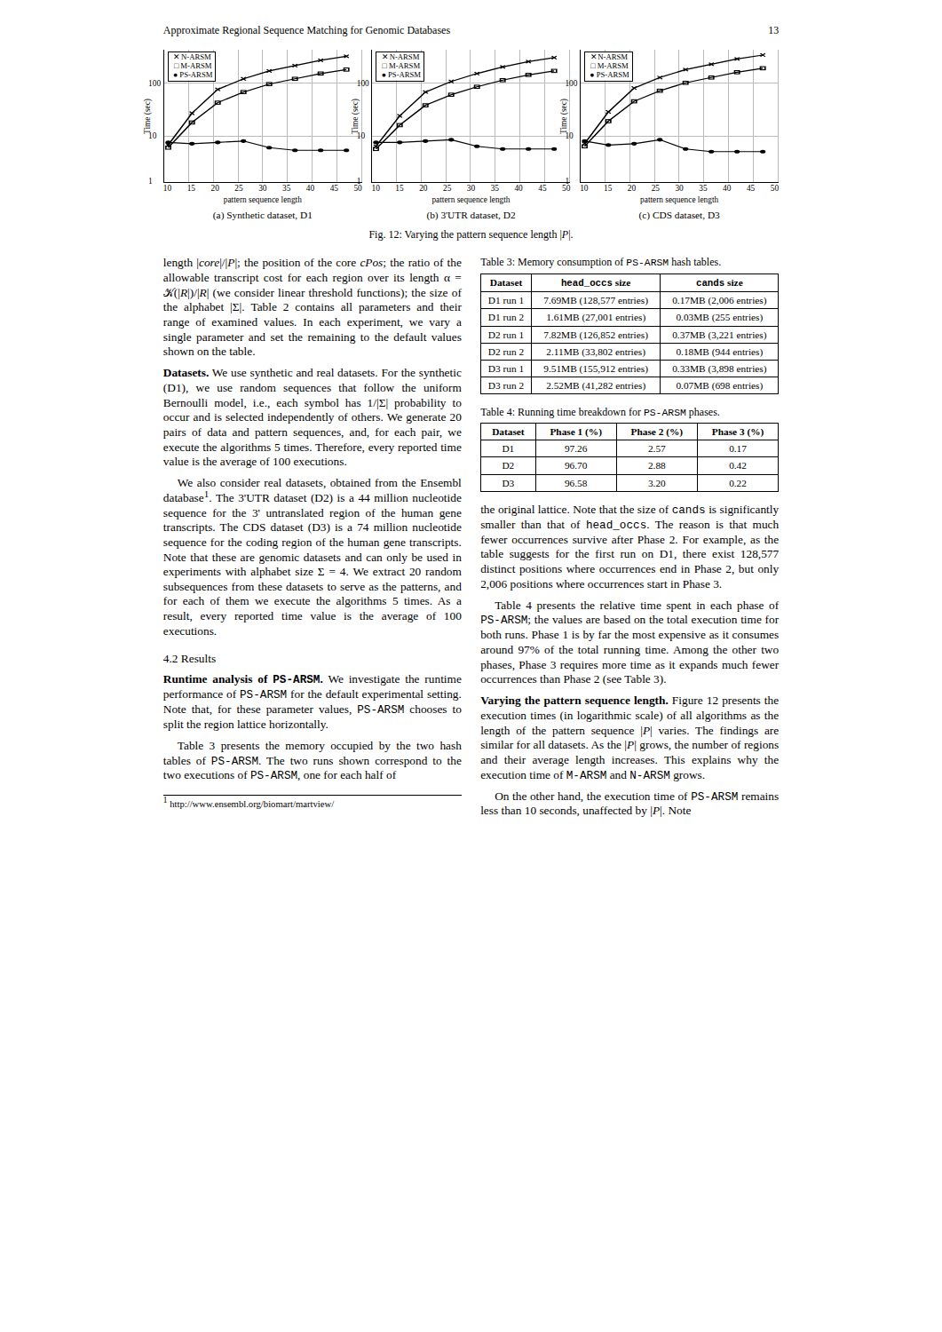Approximate Regional Sequence Matching for Genomic Databases 13
Time (sec) 100 10 1
✕N-ARSM
□M-ARSM
●PS-ARSM
101520253035404550
pattern sequence length
(a) Synthetic dataset, D1
Time (sec) 100 10 1
✕N-ARSM
□M-ARSM
●PS-ARSM
101520253035404550
pattern sequence length
(b) 3'UTR dataset, D2
Time (sec) 100 10 1
✕N-ARSM
□M-ARSM
●PS-ARSM
101520253035404550
pattern sequence length
(c) CDS dataset, D3
Fig. 12: Varying the pattern sequence length |P|.
length |core|/|P|; the position of the core cPos; the ratio of the allowable transcript cost for each region over its length α = 𝒦(|R|)/|R| (we consider linear threshold functions); the size of the alphabet |Σ|. Table 2 contains all parameters and their range of examined values. In each experiment, we vary a single parameter and set the remaining to the default values shown on the table.
Datasets. We use synthetic and real datasets. For the synthetic (D1), we use random sequences that follow the uniform Bernoulli model, i.e., each symbol has 1/|Σ| probability to occur and is selected independently of others. We generate 20 pairs of data and pattern sequences, and, for each pair, we execute the algorithms 5 times. Therefore, every reported time value is the average of 100 executions.
We also consider real datasets, obtained from the Ensembl database1. The 3'UTR dataset (D2) is a 44 million nucleotide sequence for the 3' untranslated region of the human gene transcripts. The CDS dataset (D3) is a 74 million nucleotide sequence for the coding region of the human gene transcripts. Note that these are genomic datasets and can only be used in experiments with alphabet size Σ = 4. We extract 20 random subsequences from these datasets to serve as the patterns, and for each of them we execute the algorithms 5 times. As a result, every reported time value is the average of 100 executions.
4.2 Results
Runtime analysis of PS-ARSM. We investigate the runtime performance of PS-ARSM for the default experimental setting. Note that, for these parameter values, PS-ARSM chooses to split the region lattice horizontally.
Table 3 presents the memory occupied by the two hash tables of PS-ARSM. The two runs shown correspond to the two executions of PS-ARSM, one for each half of
1 http://www.ensembl.org/biomart/martview/
Table 3: Memory consumption of PS-ARSM hash tables.
| Dataset | head_occs size | cands size |
| --- | --- | --- |
| D1 run 1 | 7.69MB (128,577 entries) | 0.17MB (2,006 entries) |
| D1 run 2 | 1.61MB (27,001 entries) | 0.03MB (255 entries) |
| D2 run 1 | 7.82MB (126,852 entries) | 0.37MB (3,221 entries) |
| D2 run 2 | 2.11MB (33,802 entries) | 0.18MB (944 entries) |
| D3 run 1 | 9.51MB (155,912 entries) | 0.33MB (3,898 entries) |
| D3 run 2 | 2.52MB (41,282 entries) | 0.07MB (698 entries) |
Table 4: Running time breakdown for PS-ARSM phases.
| Dataset | Phase 1 (%) | Phase 2 (%) | Phase 3 (%) |
| --- | --- | --- | --- |
| D1 | 97.26 | 2.57 | 0.17 |
| D2 | 96.70 | 2.88 | 0.42 |
| D3 | 96.58 | 3.20 | 0.22 |
the original lattice. Note that the size of cands is significantly smaller than that of head_occs. The reason is that much fewer occurrences survive after Phase 2. For example, as the table suggests for the first run on D1, there exist 128,577 distinct positions where occurrences end in Phase 2, but only 2,006 positions where occurrences start in Phase 3.
Table 4 presents the relative time spent in each phase of PS-ARSM; the values are based on the total execution time for both runs. Phase 1 is by far the most expensive as it consumes around 97% of the total running time. Among the other two phases, Phase 3 requires more time as it expands much fewer occurrences than Phase 2 (see Table 3).
Varying the pattern sequence length. Figure 12 presents the execution times (in logarithmic scale) of all algorithms as the length of the pattern sequence |P| varies. The findings are similar for all datasets. As the |P| grows, the number of regions and their average length increases. This explains why the execution time of M-ARSM and N-ARSM grows.
On the other hand, the execution time of PS-ARSM remains less than 10 seconds, unaffected by |P|. Note